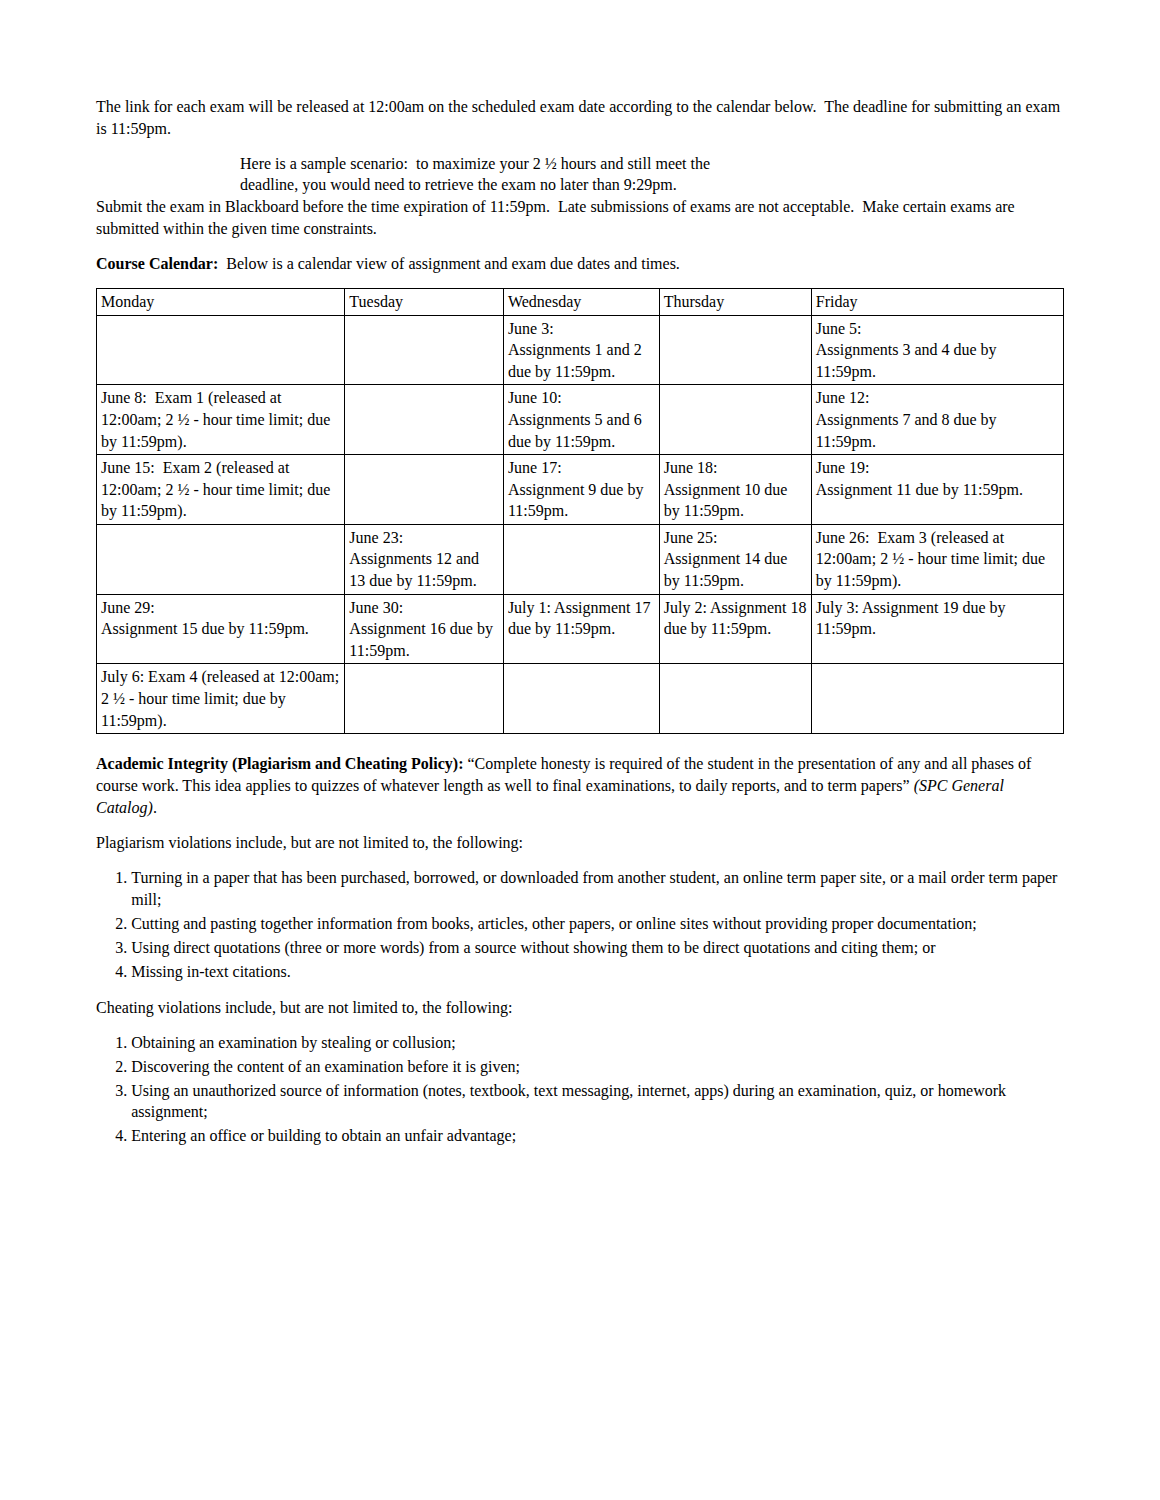The link for each exam will be released at 12:00am on the scheduled exam date according to the calendar below. The deadline for submitting an exam is 11:59pm.
Here is a sample scenario: to maximize your 2 ½ hours and still meet the
deadline, you would need to retrieve the exam no later than 9:29pm.
Submit the exam in Blackboard before the time expiration of 11:59pm. Late submissions of exams are not acceptable. Make certain exams are submitted within the given time constraints.
Course Calendar: Below is a calendar view of assignment and exam due dates and times.
| Monday | Tuesday | Wednesday | Thursday | Friday |
| --- | --- | --- | --- | --- |
| | | June 3: Assignments 1 and 2 due by 11:59pm. | | June 5: Assignments 3 and 4 due by 11:59pm. |
| June 8: Exam 1 (released at 12:00am; 2 ½ - hour time limit; due by 11:59pm). | | June 10: Assignments 5 and 6 due by 11:59pm. | | June 12: Assignments 7 and 8 due by 11:59pm. |
| June 15: Exam 2 (released at 12:00am; 2 ½ - hour time limit; due by 11:59pm). | | June 17: Assignment 9 due by 11:59pm. | June 18: Assignment 10 due by 11:59pm. | June 19: Assignment 11 due by 11:59pm. |
| | June 23: Assignments 12 and 13 due by 11:59pm. | | June 25: Assignment 14 due by 11:59pm. | June 26: Exam 3 (released at 12:00am; 2 ½ - hour time limit; due by 11:59pm). |
| June 29: Assignment 15 due by 11:59pm. | June 30: Assignment 16 due by 11:59pm. | July 1: Assignment 17 due by 11:59pm. | July 2: Assignment 18 due by 11:59pm. | July 3: Assignment 19 due by 11:59pm. |
| July 6: Exam 4 (released at 12:00am; 2 ½ - hour time limit; due by 11:59pm). | | | | |
Academic Integrity (Plagiarism and Cheating Policy): “Complete honesty is required of the student in the presentation of any and all phases of course work. This idea applies to quizzes of whatever length as well to final examinations, to daily reports, and to term papers” (SPC General Catalog).
Plagiarism violations include, but are not limited to, the following:
Turning in a paper that has been purchased, borrowed, or downloaded from another student, an online term paper site, or a mail order term paper mill;
Cutting and pasting together information from books, articles, other papers, or online sites without providing proper documentation;
Using direct quotations (three or more words) from a source without showing them to be direct quotations and citing them; or
Missing in-text citations.
Cheating violations include, but are not limited to, the following:
Obtaining an examination by stealing or collusion;
Discovering the content of an examination before it is given;
Using an unauthorized source of information (notes, textbook, text messaging, internet, apps) during an examination, quiz, or homework assignment;
Entering an office or building to obtain an unfair advantage;